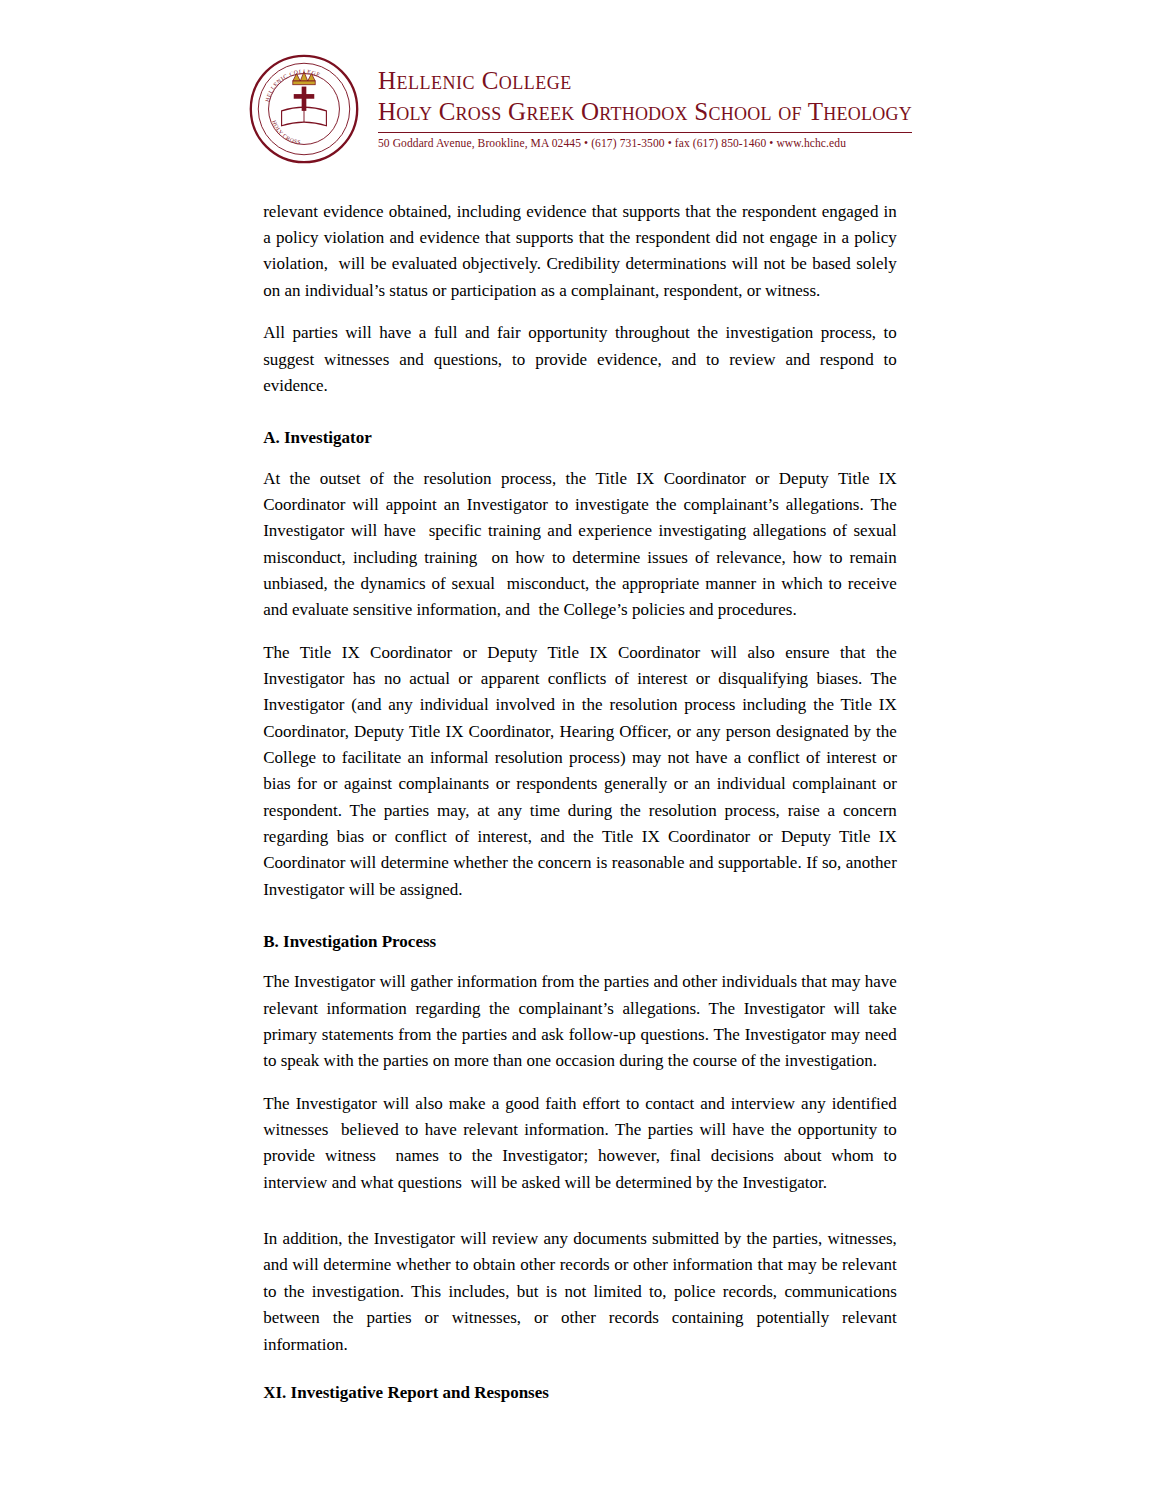HELLENIC COLLEGE HOLY CROSS
Hellenic College
Holy Cross Greek Orthodox School of Theology
50 Goddard Avenue, Brookline, MA 02445 • (617) 731-3500 • fax (617) 850-1460 • www.hchc.edu
relevant evidence obtained, including evidence that supports that the respondent engaged in a policy violation and evidence that supports that the respondent did not engage in a policy violation, will be evaluated objectively. Credibility determinations will not be based solely on an individual’s status or participation as a complainant, respondent, or witness.
All parties will have a full and fair opportunity throughout the investigation process, to suggest witnesses and questions, to provide evidence, and to review and respond to evidence.
A. Investigator
At the outset of the resolution process, the Title IX Coordinator or Deputy Title IX Coordinator will appoint an Investigator to investigate the complainant’s allegations. The Investigator will have specific training and experience investigating allegations of sexual misconduct, including training on how to determine issues of relevance, how to remain unbiased, the dynamics of sexual misconduct, the appropriate manner in which to receive and evaluate sensitive information, and the College’s policies and procedures.
The Title IX Coordinator or Deputy Title IX Coordinator will also ensure that the Investigator has no actual or apparent conflicts of interest or disqualifying biases. The Investigator (and any individual involved in the resolution process including the Title IX Coordinator, Deputy Title IX Coordinator, Hearing Officer, or any person designated by the College to facilitate an informal resolution process) may not have a conflict of interest or bias for or against complainants or respondents generally or an individual complainant or respondent. The parties may, at any time during the resolution process, raise a concern regarding bias or conflict of interest, and the Title IX Coordinator or Deputy Title IX Coordinator will determine whether the concern is reasonable and supportable. If so, another Investigator will be assigned.
B. Investigation Process
The Investigator will gather information from the parties and other individuals that may have relevant information regarding the complainant’s allegations. The Investigator will take primary statements from the parties and ask follow-up questions. The Investigator may need to speak with the parties on more than one occasion during the course of the investigation.
The Investigator will also make a good faith effort to contact and interview any identified witnesses believed to have relevant information. The parties will have the opportunity to provide witness names to the Investigator; however, final decisions about whom to interview and what questions will be asked will be determined by the Investigator.
In addition, the Investigator will review any documents submitted by the parties, witnesses, and will determine whether to obtain other records or other information that may be relevant to the investigation. This includes, but is not limited to, police records, communications between the parties or witnesses, or other records containing potentially relevant information.
XI. Investigative Report and Responses